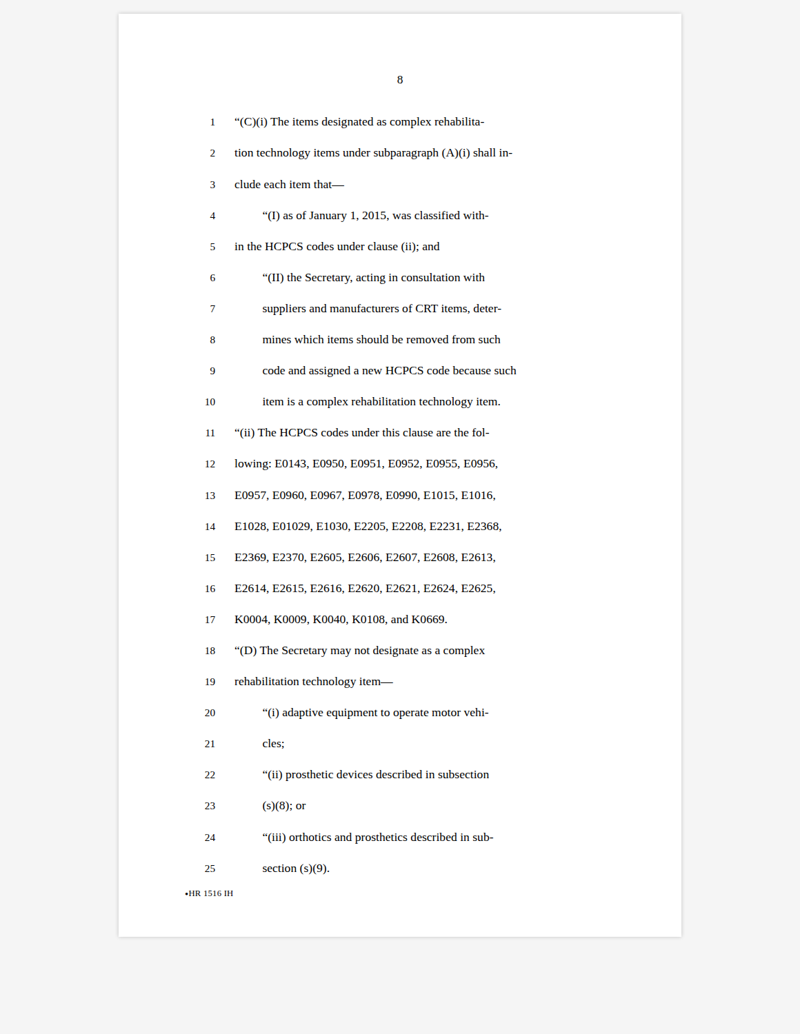8
| 1 | “(C)(i) The items designated as complex rehabilita- |
| 2 | tion technology items under subparagraph (A)(i) shall in- |
| 3 | clude each item that— |
| 4 | “(I) as of January 1, 2015, was classified with- |
| 5 | in the HCPCS codes under clause (ii); and |
| 6 | “(II) the Secretary, acting in consultation with |
| 7 | suppliers and manufacturers of CRT items, deter- |
| 8 | mines which items should be removed from such |
| 9 | code and assigned a new HCPCS code because such |
| 10 | item is a complex rehabilitation technology item. |
| 11 | “(ii) The HCPCS codes under this clause are the fol- |
| 12 | lowing: E0143, E0950, E0951, E0952, E0955, E0956, |
| 13 | E0957, E0960, E0967, E0978, E0990, E1015, E1016, |
| 14 | E1028, E01029, E1030, E2205, E2208, E2231, E2368, |
| 15 | E2369, E2370, E2605, E2606, E2607, E2608, E2613, |
| 16 | E2614, E2615, E2616, E2620, E2621, E2624, E2625, |
| 17 | K0004, K0009, K0040, K0108, and K0669. |
| 18 | “(D) The Secretary may not designate as a complex |
| 19 | rehabilitation technology item— |
| 20 | “(i) adaptive equipment to operate motor vehi- |
| 21 | cles; |
| 22 | “(ii) prosthetic devices described in subsection |
| 23 | (s)(8); or |
| 24 | “(iii) orthotics and prosthetics described in sub- |
| 25 | section (s)(9). |
•HR 1516 IH